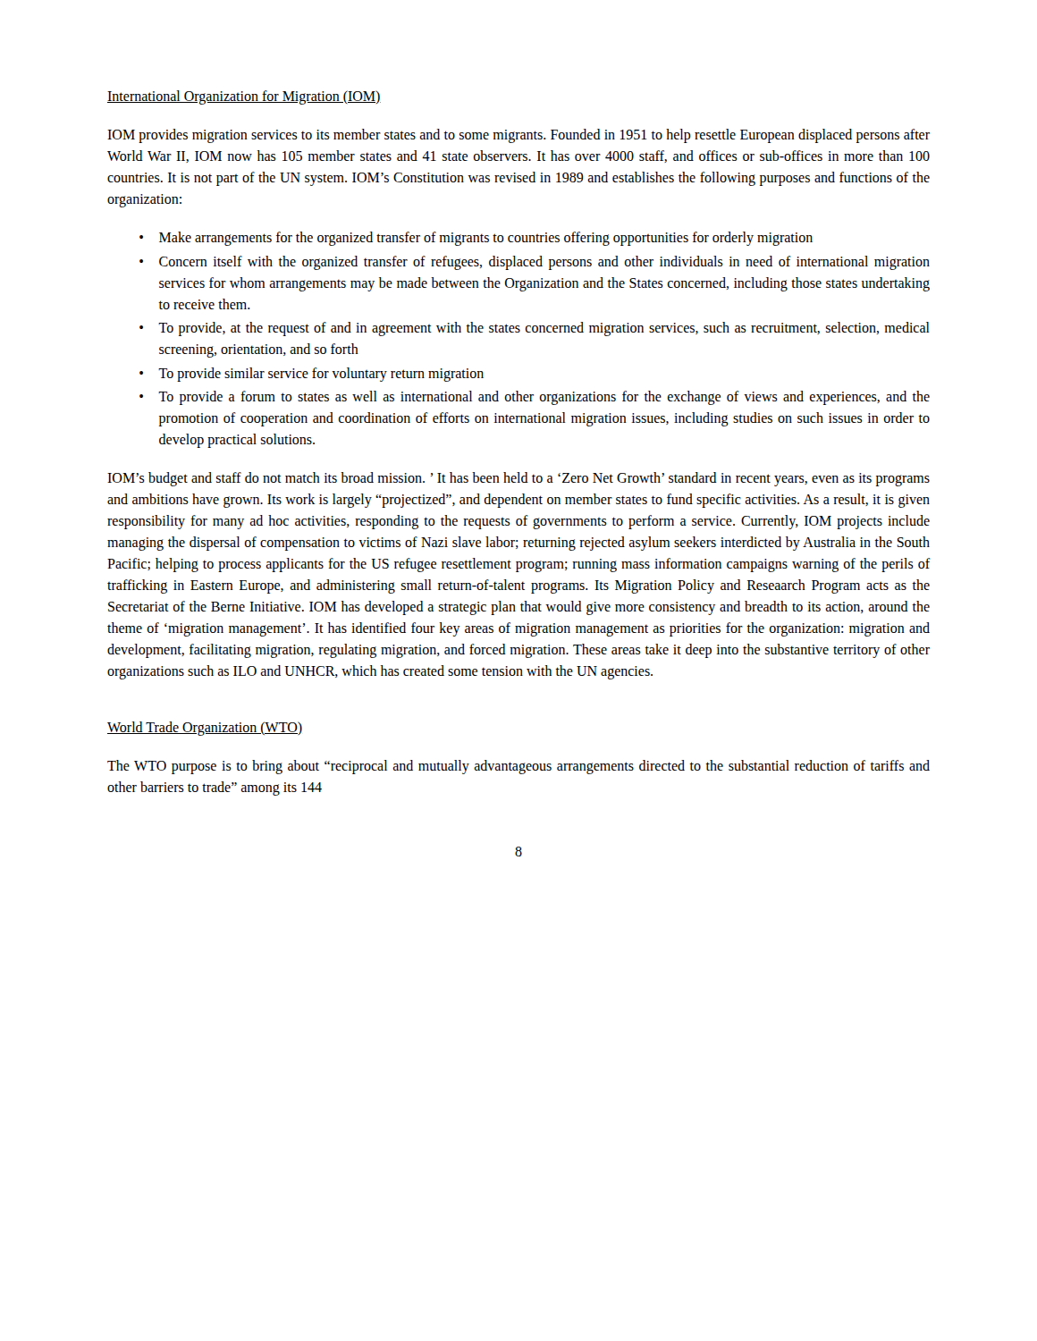International Organization for Migration (IOM)
IOM provides migration services to its member states and to some migrants. Founded in 1951 to help resettle European displaced persons after World War II, IOM now has 105 member states and 41 state observers. It has over 4000 staff, and offices or sub-offices in more than 100 countries. It is not part of the UN system. IOM’s Constitution was revised in 1989 and establishes the following purposes and functions of the organization:
Make arrangements for the organized transfer of migrants to countries offering opportunities for orderly migration
Concern itself with the organized transfer of refugees, displaced persons and other individuals in need of international migration services for whom arrangements may be made between the Organization and the States concerned, including those states undertaking to receive them.
To provide, at the request of and in agreement with the states concerned migration services, such as recruitment, selection, medical screening, orientation, and so forth
To provide similar service for voluntary return migration
To provide a forum to states as well as international and other organizations for the exchange of views and experiences, and the promotion of cooperation and coordination of efforts on international migration issues, including studies on such issues in order to develop practical solutions.
IOM’s budget and staff do not match its broad mission. ’ It has been held to a ‘Zero Net Growth’ standard in recent years, even as its programs and ambitions have grown. Its work is largely “projectized”, and dependent on member states to fund specific activities. As a result, it is given responsibility for many ad hoc activities, responding to the requests of governments to perform a service. Currently, IOM projects include managing the dispersal of compensation to victims of Nazi slave labor; returning rejected asylum seekers interdicted by Australia in the South Pacific; helping to process applicants for the US refugee resettlement program; running mass information campaigns warning of the perils of trafficking in Eastern Europe, and administering small return-of-talent programs. Its Migration Policy and Reseaarch Program acts as the Secretariat of the Berne Initiative. IOM has developed a strategic plan that would give more consistency and breadth to its action, around the theme of ‘migration management’. It has identified four key areas of migration management as priorities for the organization: migration and development, facilitating migration, regulating migration, and forced migration. These areas take it deep into the substantive territory of other organizations such as ILO and UNHCR, which has created some tension with the UN agencies.
World Trade Organization (WTO)
The WTO purpose is to bring about “reciprocal and mutually advantageous arrangements directed to the substantial reduction of tariffs and other barriers to trade” among its 144
8